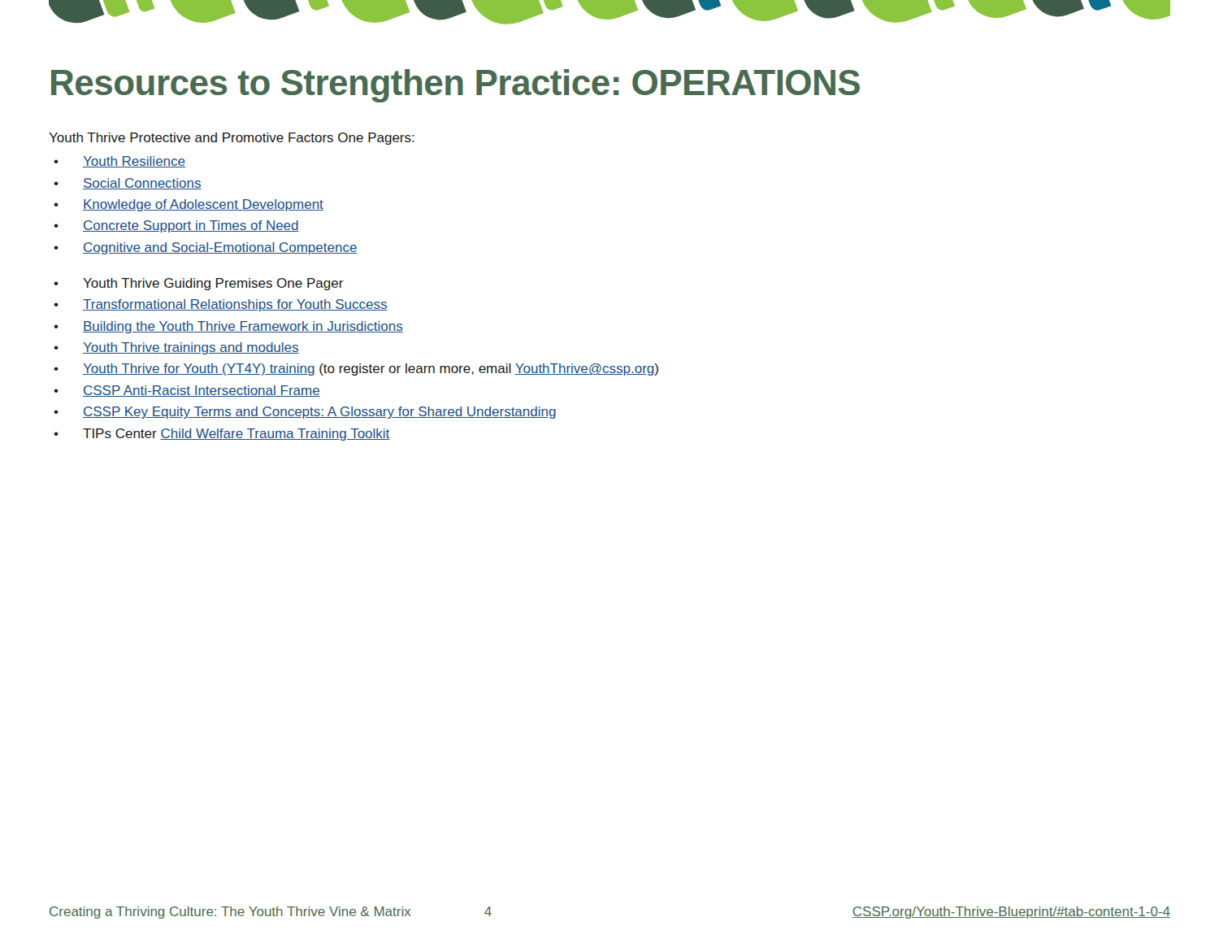Resources to Strengthen Practice: OPERATIONS
Youth Thrive Protective and Promotive Factors One Pagers:
Youth Resilience
Social Connections
Knowledge of Adolescent Development
Concrete Support in Times of Need
Cognitive and Social-Emotional Competence
Youth Thrive Guiding Premises One Pager
Transformational Relationships for Youth Success
Building the Youth Thrive Framework in Jurisdictions
Youth Thrive trainings and modules
Youth Thrive for Youth (YT4Y) training (to register or learn more, email YouthThrive@cssp.org)
CSSP Anti-Racist Intersectional Frame
CSSP Key Equity Terms and Concepts: A Glossary for Shared Understanding
TIPs Center Child Welfare Trauma Training Toolkit
Creating a Thriving Culture: The Youth Thrive Vine & Matrix 4 CSSP.org/Youth-Thrive-Blueprint/#tab-content-1-0-4